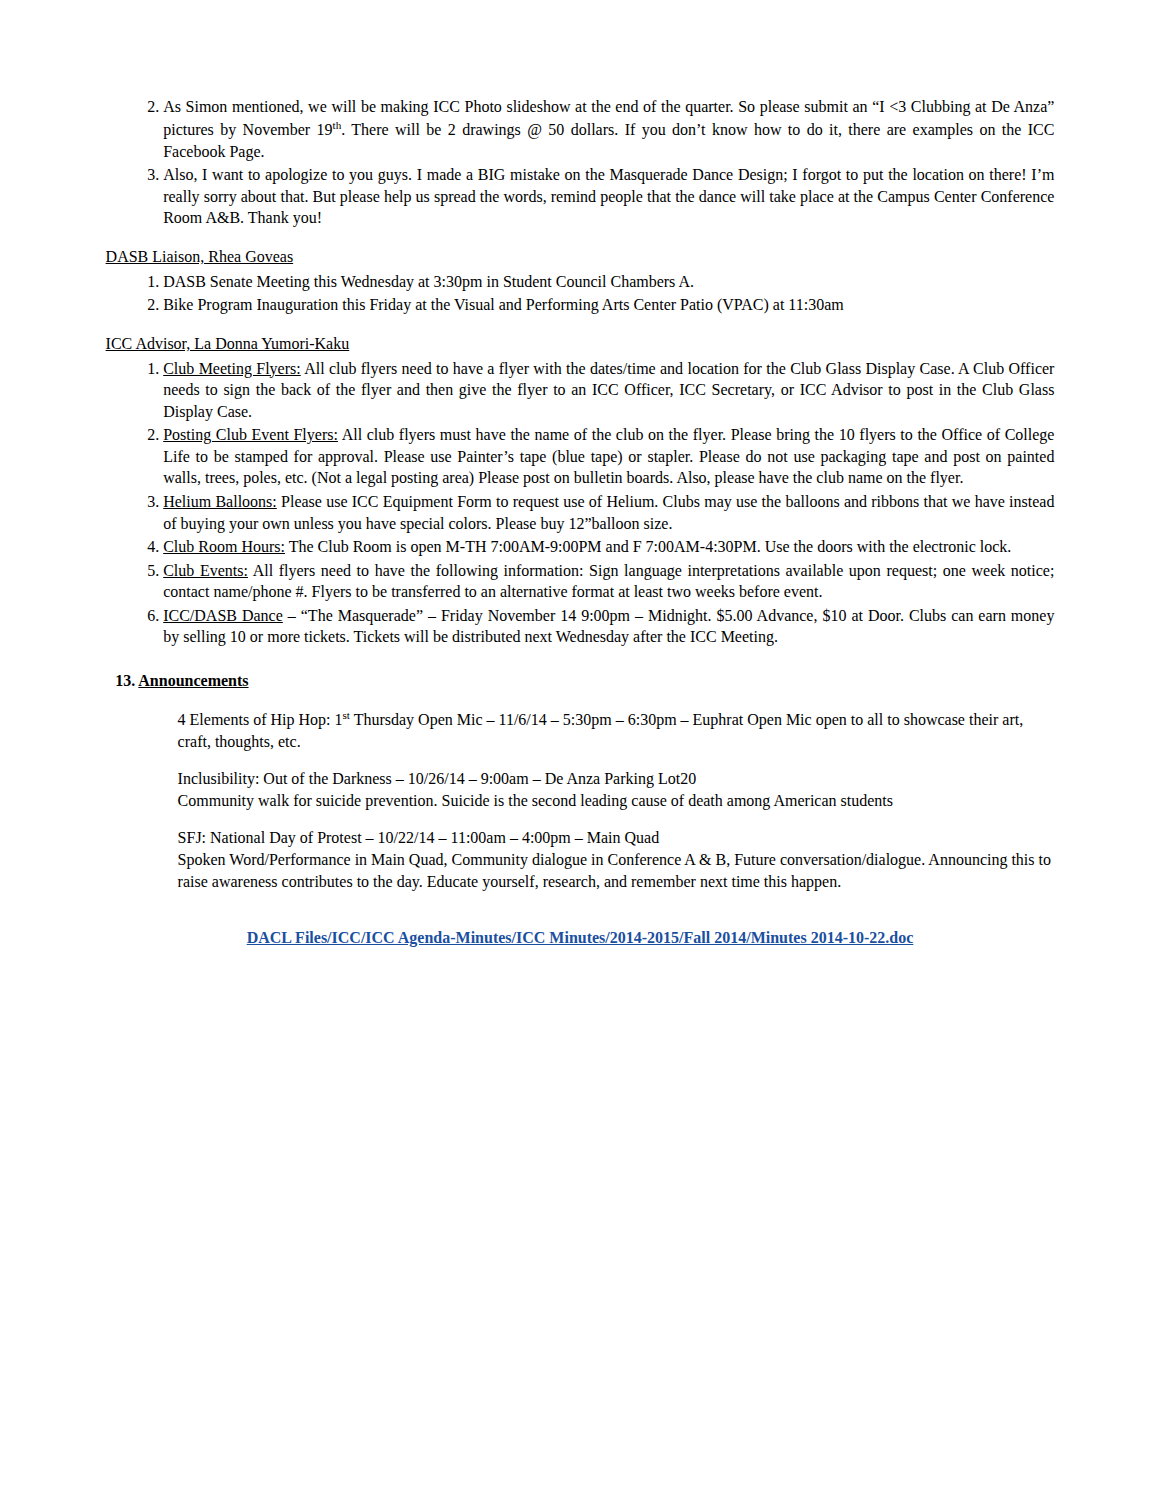As Simon mentioned, we will be making ICC Photo slideshow at the end of the quarter. So please submit an “I <3 Clubbing at De Anza” pictures by November 19th. There will be 2 drawings @ 50 dollars. If you don’t know how to do it, there are examples on the ICC Facebook Page.
Also, I want to apologize to you guys. I made a BIG mistake on the Masquerade Dance Design; I forgot to put the location on there! I’m really sorry about that. But please help us spread the words, remind people that the dance will take place at the Campus Center Conference Room A&B. Thank you!
DASB Liaison, Rhea Goveas
DASB Senate Meeting this Wednesday at 3:30pm in Student Council Chambers A.
Bike Program Inauguration this Friday at the Visual and Performing Arts Center Patio (VPAC) at 11:30am
ICC Advisor, La Donna Yumori-Kaku
Club Meeting Flyers: All club flyers need to have a flyer with the dates/time and location for the Club Glass Display Case. A Club Officer needs to sign the back of the flyer and then give the flyer to an ICC Officer, ICC Secretary, or ICC Advisor to post in the Club Glass Display Case.
Posting Club Event Flyers: All club flyers must have the name of the club on the flyer. Please bring the 10 flyers to the Office of College Life to be stamped for approval. Please use Painter’s tape (blue tape) or stapler. Please do not use packaging tape and post on painted walls, trees, poles, etc. (Not a legal posting area) Please post on bulletin boards. Also, please have the club name on the flyer.
Helium Balloons: Please use ICC Equipment Form to request use of Helium. Clubs may use the balloons and ribbons that we have instead of buying your own unless you have special colors. Please buy 12”balloon size.
Club Room Hours: The Club Room is open M-TH 7:00AM-9:00PM and F 7:00AM-4:30PM. Use the doors with the electronic lock.
Club Events: All flyers need to have the following information: Sign language interpretations available upon request; one week notice; contact name/phone #. Flyers to be transferred to an alternative format at least two weeks before event.
ICC/DASB Dance – “The Masquerade” – Friday November 14 9:00pm – Midnight. $5.00 Advance, $10 at Door. Clubs can earn money by selling 10 or more tickets. Tickets will be distributed next Wednesday after the ICC Meeting.
13. Announcements
4 Elements of Hip Hop: 1st Thursday Open Mic – 11/6/14 – 5:30pm – 6:30pm – Euphrat Open Mic open to all to showcase their art, craft, thoughts, etc.
Inclusibility: Out of the Darkness – 10/26/14 – 9:00am – De Anza Parking Lot20
Community walk for suicide prevention. Suicide is the second leading cause of death among American students
SFJ: National Day of Protest – 10/22/14 – 11:00am – 4:00pm – Main Quad
Spoken Word/Performance in Main Quad, Community dialogue in Conference A & B, Future conversation/dialogue. Announcing this to raise awareness contributes to the day. Educate yourself, research, and remember next time this happen.
DACL Files/ICC/ICC Agenda-Minutes/ICC Minutes/2014-2015/Fall 2014/Minutes 2014-10-22.doc